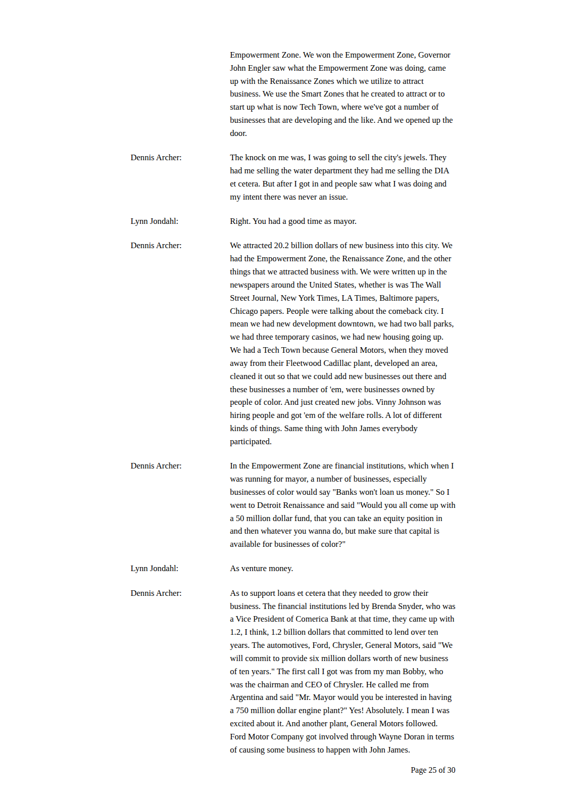Dennis Archer:
Empowerment Zone. We won the Empowerment Zone, Governor John Engler saw what the Empowerment Zone was doing, came up with the Renaissance Zones which we utilize to attract business. We use the Smart Zones that he created to attract or to start up what is now Tech Town, where we've got a number of businesses that are developing and the like. And we opened up the door.
Dennis Archer:
The knock on me was, I was going to sell the city's jewels. They had me selling the water department they had me selling the DIA et cetera. But after I got in and people saw what I was doing and my intent there was never an issue.
Lynn Jondahl:
Right. You had a good time as mayor.
Dennis Archer:
We attracted 20.2 billion dollars of new business into this city. We had the Empowerment Zone, the Renaissance Zone, and the other things that we attracted business with. We were written up in the newspapers around the United States, whether is was The Wall Street Journal, New York Times, LA Times, Baltimore papers, Chicago papers. People were talking about the comeback city. I mean we had new development downtown, we had two ball parks, we had three temporary casinos, we had new housing going up. We had a Tech Town because General Motors, when they moved away from their Fleetwood Cadillac plant, developed an area, cleaned it out so that we could add new businesses out there and these businesses a number of 'em, were businesses owned by people of color. And just created new jobs. Vinny Johnson was hiring people and got 'em of the welfare rolls. A lot of different kinds of things. Same thing with John James everybody participated.
Dennis Archer:
In the Empowerment Zone are financial institutions, which when I was running for mayor, a number of businesses, especially businesses of color would say "Banks won't loan us money." So I went to Detroit Renaissance and said "Would you all come up with a 50 million dollar fund, that you can take an equity position in and then whatever you wanna do, but make sure that capital is available for businesses of color?"
Lynn Jondahl:
As venture money.
Dennis Archer:
As to support loans et cetera that they needed to grow their business. The financial institutions led by Brenda Snyder, who was a Vice President of Comerica Bank at that time, they came up with 1.2, I think, 1.2 billion dollars that committed to lend over ten years. The automotives, Ford, Chrysler, General Motors, said "We will commit to provide six million dollars worth of new business of ten years." The first call I got was from my man Bobby, who was the chairman and CEO of Chrysler. He called me from Argentina and said "Mr. Mayor would you be interested in having a 750 million dollar engine plant?" Yes! Absolutely. I mean I was excited about it. And another plant, General Motors followed. Ford Motor Company got involved through Wayne Doran in terms of causing some business to happen with John James.
Page 25 of 30